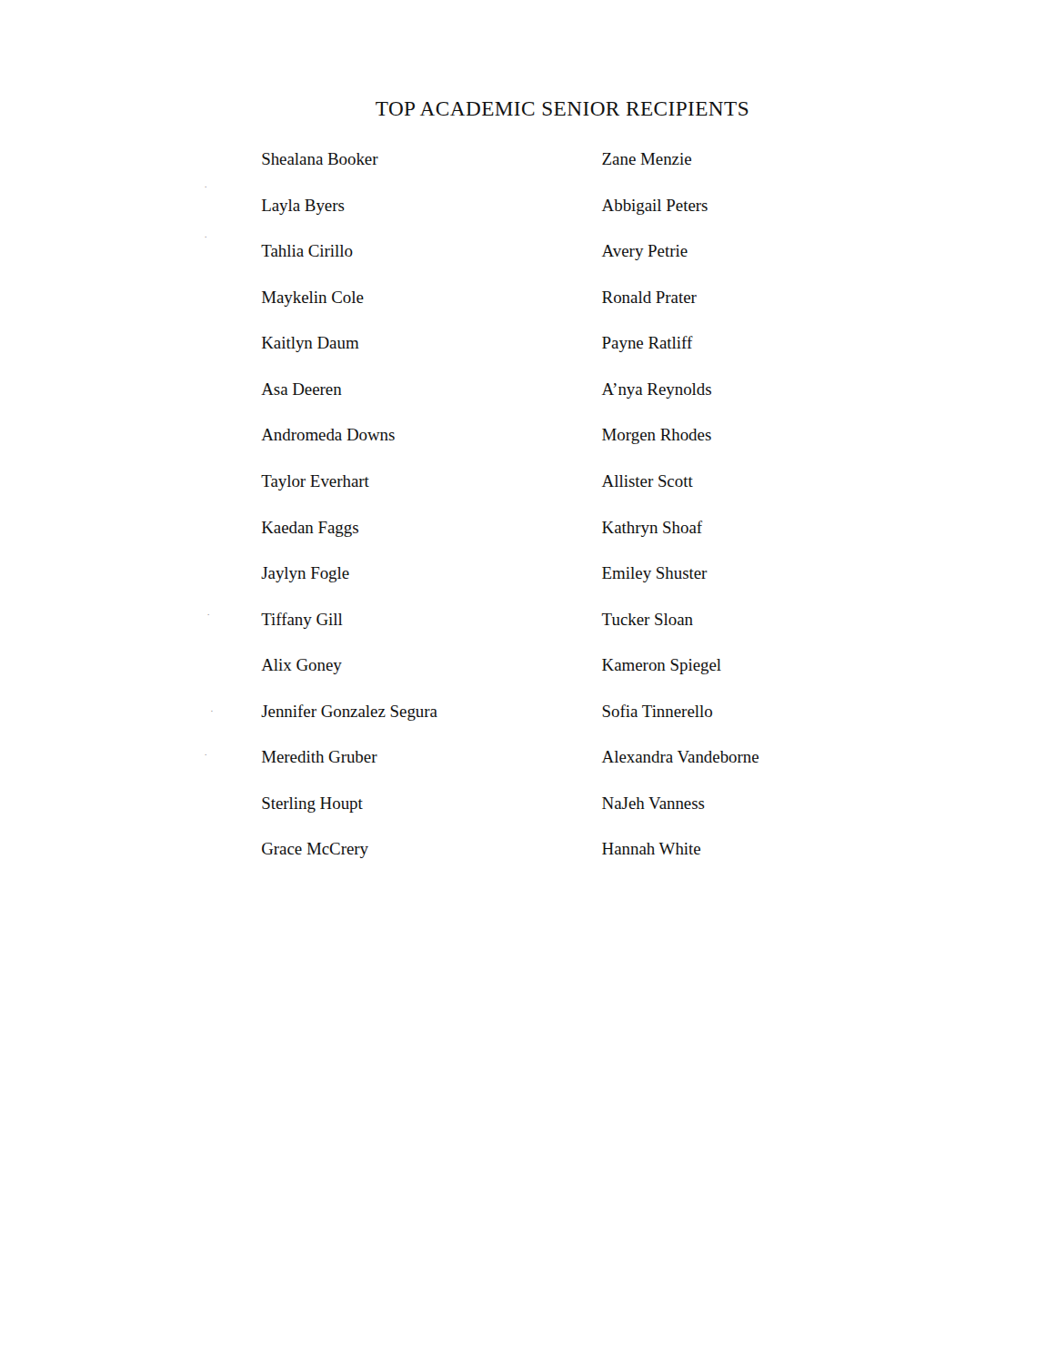. . . . .
TOP ACADEMIC SENIOR RECIPIENTS
Shealana Booker
Layla Byers
Tahlia Cirillo
Maykelin Cole
Kaitlyn Daum
Asa Deeren
Andromeda Downs
Taylor Everhart
Kaedan Faggs
Jaylyn Fogle
Tiffany Gill
Alix Goney
Jennifer Gonzalez Segura
Meredith Gruber
Sterling Houpt
Grace McCrery
Zane Menzie
Abbigail Peters
Avery Petrie
Ronald Prater
Payne Ratliff
A’nya Reynolds
Morgen Rhodes
Allister Scott
Kathryn Shoaf
Emiley Shuster
Tucker Sloan
Kameron Spiegel
Sofia Tinnerello
Alexandra Vandeborne
NaJeh Vanness
Hannah White